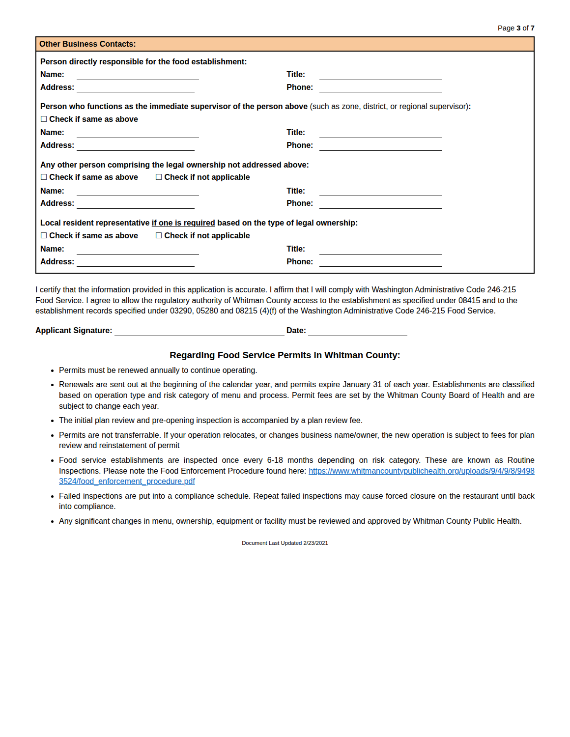Page 3 of 7
Other Business Contacts:
Person directly responsible for the food establishment:
| Name: | | Title: | |
| Address: | | Phone: | |
Person who functions as the immediate supervisor of the person above (such as zone, district, or regional supervisor):
☐Check if same as above
| Name: | | Title: | |
| Address: | | Phone: | |
Any other person comprising the legal ownership not addressed above:
☐Check if same as above ☐Check if not applicable
| Name: | | Title: | |
| Address: | | Phone: | |
Local resident representative if one is required based on the type of legal ownership:
☐Check if same as above ☐Check if not applicable
| Name: | | Title: | |
| Address: | | Phone: | |
I certify that the information provided in this application is accurate. I affirm that I will comply with Washington Administrative Code 246-215 Food Service. I agree to allow the regulatory authority of Whitman County access to the establishment as specified under 08415 and to the establishment records specified under 03290, 05280 and 08215 (4)(f) of the Washington Administrative Code 246-215 Food Service.
Applicant Signature: Date:
Regarding Food Service Permits in Whitman County:
Permits must be renewed annually to continue operating.
Renewals are sent out at the beginning of the calendar year, and permits expire January 31 of each year. Establishments are classified based on operation type and risk category of menu and process. Permit fees are set by the Whitman County Board of Health and are subject to change each year.
The initial plan review and pre-opening inspection is accompanied by a plan review fee.
Permits are not transferrable. If your operation relocates, or changes business name/owner, the new operation is subject to fees for plan review and reinstatement of permit
Food service establishments are inspected once every 6-18 months depending on risk category. These are known as Routine Inspections. Please note the Food Enforcement Procedure found here: https://www.whitmancountypublichealth.org/uploads/9/4/9/8/94983524/food_enforcement_procedure.pdf
Failed inspections are put into a compliance schedule. Repeat failed inspections may cause forced closure on the restaurant until back into compliance.
Any significant changes in menu, ownership, equipment or facility must be reviewed and approved by Whitman County Public Health.
Document Last Updated 2/23/2021